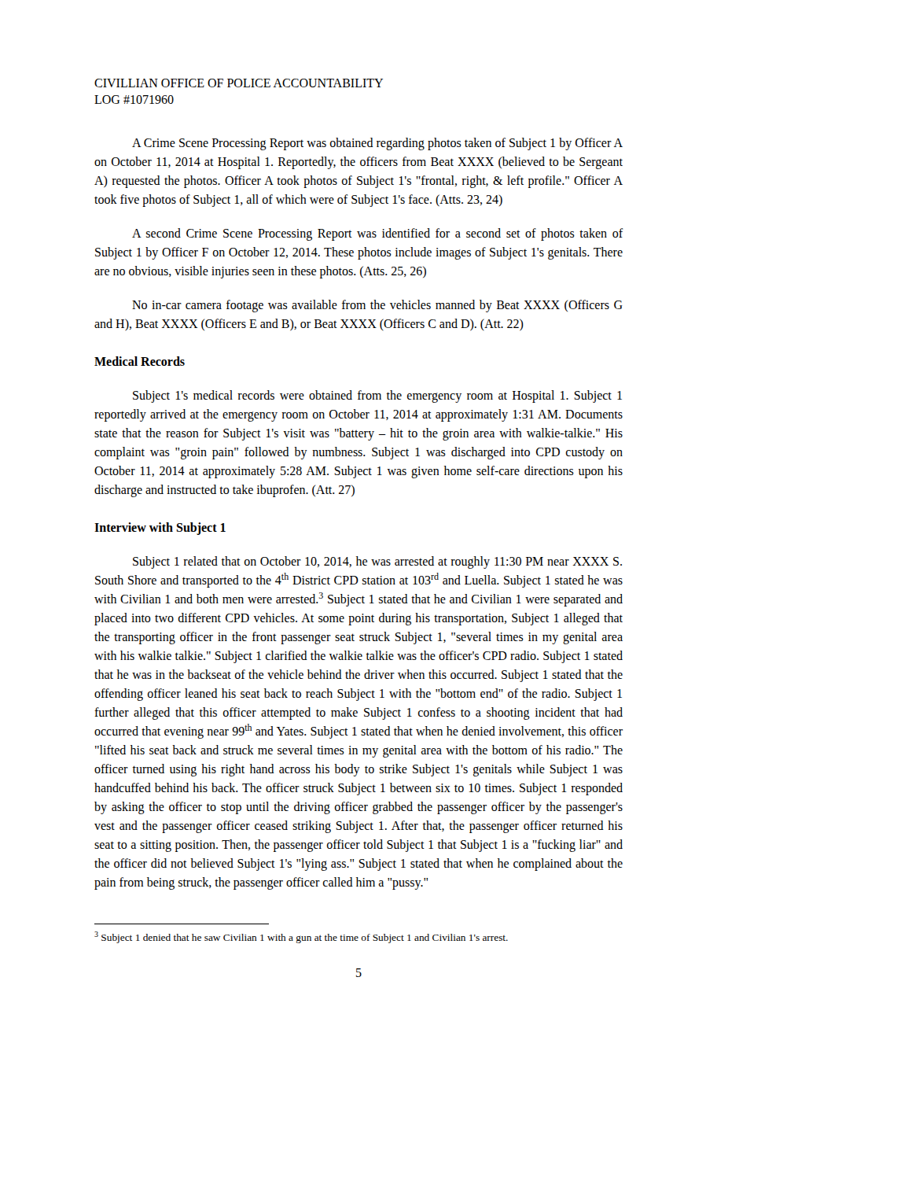CIVILLIAN OFFICE OF POLICE ACCOUNTABILITY
LOG #1071960
A Crime Scene Processing Report was obtained regarding photos taken of Subject 1 by Officer A on October 11, 2014 at Hospital 1. Reportedly, the officers from Beat XXXX (believed to be Sergeant A) requested the photos. Officer A took photos of Subject 1's "frontal, right, & left profile." Officer A took five photos of Subject 1, all of which were of Subject 1's face. (Atts. 23, 24)
A second Crime Scene Processing Report was identified for a second set of photos taken of Subject 1 by Officer F on October 12, 2014. These photos include images of Subject 1's genitals. There are no obvious, visible injuries seen in these photos. (Atts. 25, 26)
No in-car camera footage was available from the vehicles manned by Beat XXXX (Officers G and H), Beat XXXX (Officers E and B), or Beat XXXX (Officers C and D). (Att. 22)
Medical Records
Subject 1's medical records were obtained from the emergency room at Hospital 1. Subject 1 reportedly arrived at the emergency room on October 11, 2014 at approximately 1:31 AM. Documents state that the reason for Subject 1's visit was "battery – hit to the groin area with walkie-talkie." His complaint was "groin pain" followed by numbness. Subject 1 was discharged into CPD custody on October 11, 2014 at approximately 5:28 AM. Subject 1 was given home self-care directions upon his discharge and instructed to take ibuprofen. (Att. 27)
Interview with Subject 1
Subject 1 related that on October 10, 2014, he was arrested at roughly 11:30 PM near XXXX S. South Shore and transported to the 4th District CPD station at 103rd and Luella. Subject 1 stated he was with Civilian 1 and both men were arrested.3 Subject 1 stated that he and Civilian 1 were separated and placed into two different CPD vehicles. At some point during his transportation, Subject 1 alleged that the transporting officer in the front passenger seat struck Subject 1, "several times in my genital area with his walkie talkie." Subject 1 clarified the walkie talkie was the officer's CPD radio. Subject 1 stated that he was in the backseat of the vehicle behind the driver when this occurred. Subject 1 stated that the offending officer leaned his seat back to reach Subject 1 with the "bottom end" of the radio. Subject 1 further alleged that this officer attempted to make Subject 1 confess to a shooting incident that had occurred that evening near 99th and Yates. Subject 1 stated that when he denied involvement, this officer "lifted his seat back and struck me several times in my genital area with the bottom of his radio." The officer turned using his right hand across his body to strike Subject 1's genitals while Subject 1 was handcuffed behind his back. The officer struck Subject 1 between six to 10 times. Subject 1 responded by asking the officer to stop until the driving officer grabbed the passenger officer by the passenger's vest and the passenger officer ceased striking Subject 1. After that, the passenger officer returned his seat to a sitting position. Then, the passenger officer told Subject 1 that Subject 1 is a "fucking liar" and the officer did not believed Subject 1's "lying ass." Subject 1 stated that when he complained about the pain from being struck, the passenger officer called him a "pussy."
3 Subject 1 denied that he saw Civilian 1 with a gun at the time of Subject 1 and Civilian 1's arrest.
5